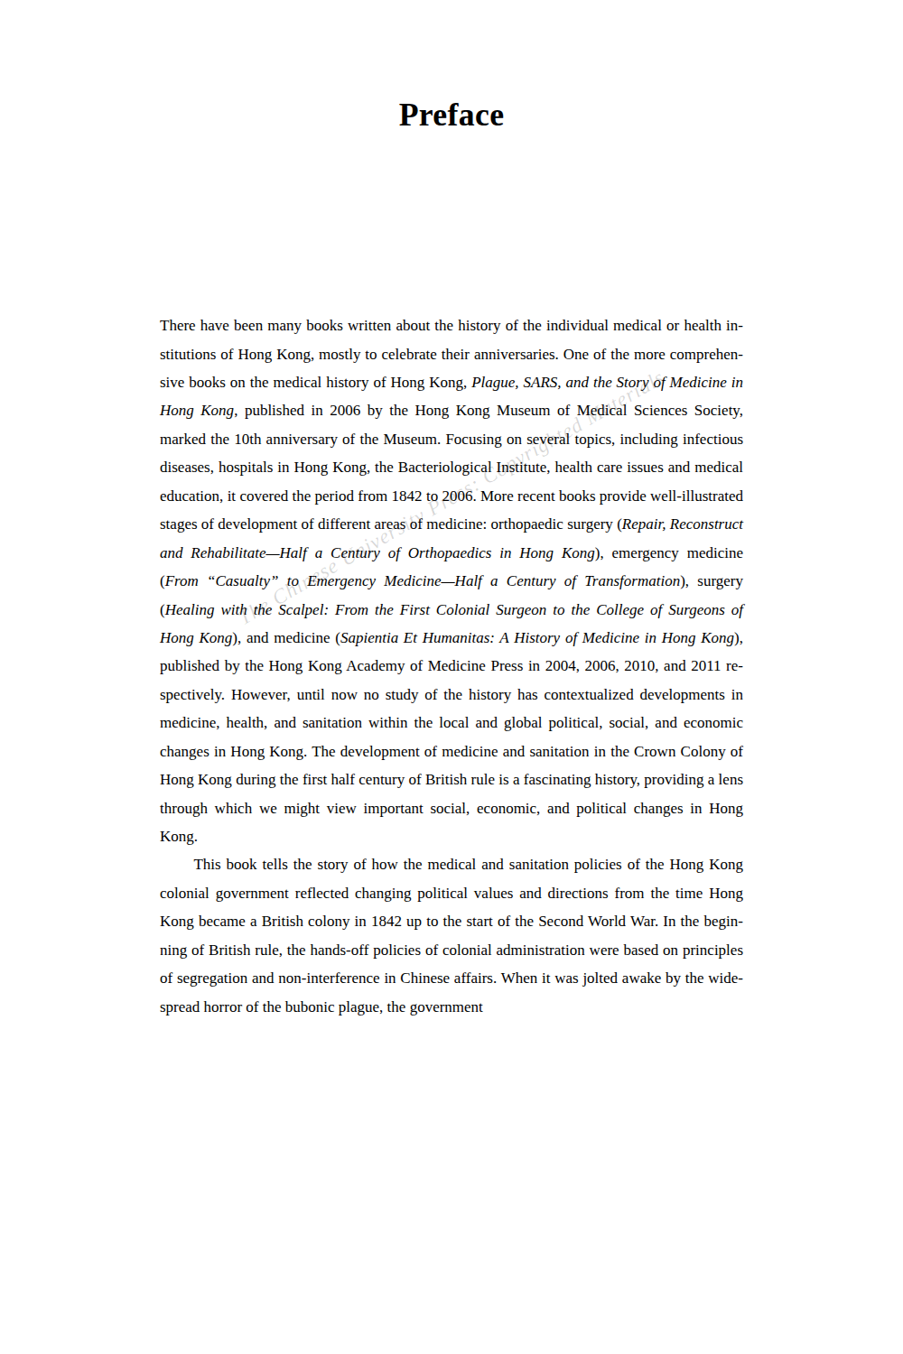The Chinese University Press: Copyrighted Materials
Preface
There have been many books written about the history of the individual medical or health institutions of Hong Kong, mostly to celebrate their anniversaries. One of the more comprehensive books on the medical history of Hong Kong, Plague, SARS, and the Story of Medicine in Hong Kong, published in 2006 by the Hong Kong Museum of Medical Sciences Society, marked the 10th anniversary of the Museum. Focusing on several topics, including infectious diseases, hospitals in Hong Kong, the Bacteriological Institute, health care issues and medical education, it covered the period from 1842 to 2006. More recent books provide well-illustrated stages of development of different areas of medicine: orthopaedic surgery (Repair, Reconstruct and Rehabilitate—Half a Century of Orthopaedics in Hong Kong), emergency medicine (From “Casualty” to Emergency Medicine—Half a Century of Transformation), surgery (Healing with the Scalpel: From the First Colonial Surgeon to the College of Surgeons of Hong Kong), and medicine (Sapientia Et Humanitas: A History of Medicine in Hong Kong), published by the Hong Kong Academy of Medicine Press in 2004, 2006, 2010, and 2011 respectively. However, until now no study of the history has contextualized developments in medicine, health, and sanitation within the local and global political, social, and economic changes in Hong Kong. The development of medicine and sanitation in the Crown Colony of Hong Kong during the first half century of British rule is a fascinating history, providing a lens through which we might view important social, economic, and political changes in Hong Kong.
This book tells the story of how the medical and sanitation policies of the Hong Kong colonial government reflected changing political values and directions from the time Hong Kong became a British colony in 1842 up to the start of the Second World War. In the beginning of British rule, the hands-off policies of colonial administration were based on principles of segregation and non-interference in Chinese affairs. When it was jolted awake by the widespread horror of the bubonic plague, the government